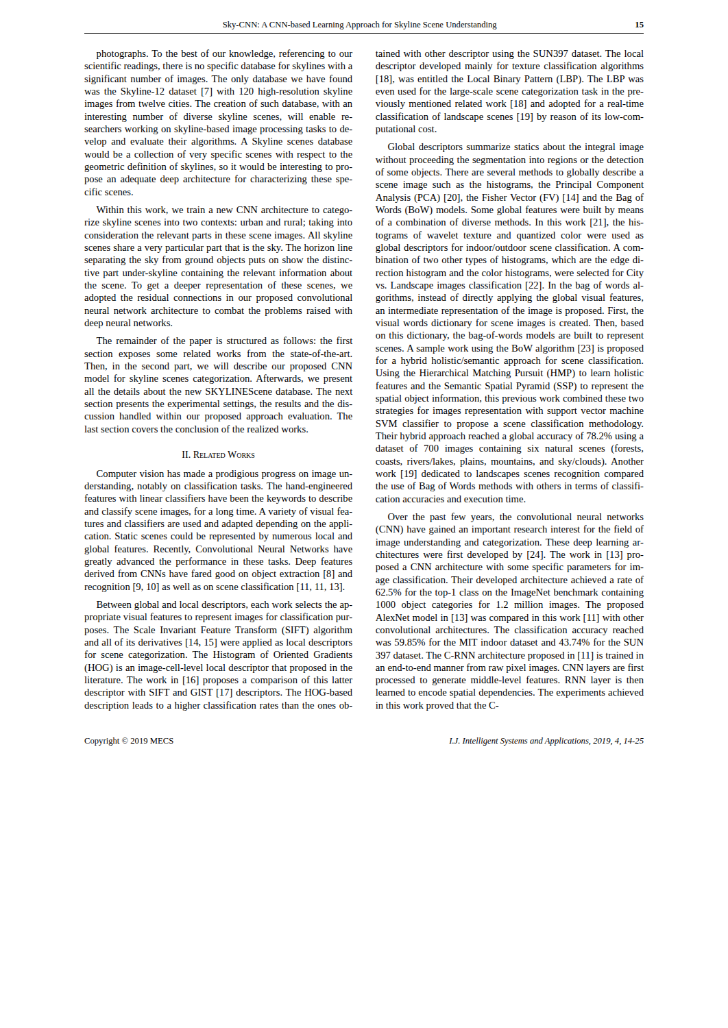Sky-CNN: A CNN-based Learning Approach for Skyline Scene Understanding 15
photographs. To the best of our knowledge, referencing to our scientific readings, there is no specific database for skylines with a significant number of images. The only database we have found was the Skyline-12 dataset [7] with 120 high-resolution skyline images from twelve cities. The creation of such database, with an interesting number of diverse skyline scenes, will enable researchers working on skyline-based image processing tasks to develop and evaluate their algorithms. A Skyline scenes database would be a collection of very specific scenes with respect to the geometric definition of skylines, so it would be interesting to propose an adequate deep architecture for characterizing these specific scenes.
Within this work, we train a new CNN architecture to categorize skyline scenes into two contexts: urban and rural; taking into consideration the relevant parts in these scene images. All skyline scenes share a very particular part that is the sky. The horizon line separating the sky from ground objects puts on show the distinctive part under-skyline containing the relevant information about the scene. To get a deeper representation of these scenes, we adopted the residual connections in our proposed convolutional neural network architecture to combat the problems raised with deep neural networks.
The remainder of the paper is structured as follows: the first section exposes some related works from the state-of-the-art. Then, in the second part, we will describe our proposed CNN model for skyline scenes categorization. Afterwards, we present all the details about the new SKYLINEScene database. The next section presents the experimental settings, the results and the discussion handled within our proposed approach evaluation. The last section covers the conclusion of the realized works.
II. Related Works
Computer vision has made a prodigious progress on image understanding, notably on classification tasks. The hand-engineered features with linear classifiers have been the keywords to describe and classify scene images, for a long time. A variety of visual features and classifiers are used and adapted depending on the application. Static scenes could be represented by numerous local and global features. Recently, Convolutional Neural Networks have greatly advanced the performance in these tasks. Deep features derived from CNNs have fared good on object extraction [8] and recognition [9, 10] as well as on scene classification [11, 11, 13].
Between global and local descriptors, each work selects the appropriate visual features to represent images for classification purposes. The Scale Invariant Feature Transform (SIFT) algorithm and all of its derivatives [14, 15] were applied as local descriptors for scene categorization. The Histogram of Oriented Gradients (HOG) is an image-cell-level local descriptor that proposed in the literature. The work in [16] proposes a comparison of this latter descriptor with SIFT and GIST [17] descriptors. The HOG-based description leads to a higher classification rates than the ones obtained with other descriptor using the SUN397 dataset. The local descriptor developed mainly for texture classification algorithms [18], was entitled the Local Binary Pattern (LBP). The LBP was even used for the large-scale scene categorization task in the previously mentioned related work [18] and adopted for a real-time classification of landscape scenes [19] by reason of its low-computational cost.
Global descriptors summarize statics about the integral image without proceeding the segmentation into regions or the detection of some objects. There are several methods to globally describe a scene image such as the histograms, the Principal Component Analysis (PCA) [20], the Fisher Vector (FV) [14] and the Bag of Words (BoW) models. Some global features were built by means of a combination of diverse methods. In this work [21], the histograms of wavelet texture and quantized color were used as global descriptors for indoor/outdoor scene classification. A combination of two other types of histograms, which are the edge direction histogram and the color histograms, were selected for City vs. Landscape images classification [22]. In the bag of words algorithms, instead of directly applying the global visual features, an intermediate representation of the image is proposed. First, the visual words dictionary for scene images is created. Then, based on this dictionary, the bag-of-words models are built to represent scenes. A sample work using the BoW algorithm [23] is proposed for a hybrid holistic/semantic approach for scene classification. Using the Hierarchical Matching Pursuit (HMP) to learn holistic features and the Semantic Spatial Pyramid (SSP) to represent the spatial object information, this previous work combined these two strategies for images representation with support vector machine SVM classifier to propose a scene classification methodology. Their hybrid approach reached a global accuracy of 78.2% using a dataset of 700 images containing six natural scenes (forests, coasts, rivers/lakes, plains, mountains, and sky/clouds). Another work [19] dedicated to landscapes scenes recognition compared the use of Bag of Words methods with others in terms of classification accuracies and execution time.
Over the past few years, the convolutional neural networks (CNN) have gained an important research interest for the field of image understanding and categorization. These deep learning architectures were first developed by [24]. The work in [13] proposed a CNN architecture with some specific parameters for image classification. Their developed architecture achieved a rate of 62.5% for the top-1 class on the ImageNet benchmark containing 1000 object categories for 1.2 million images. The proposed AlexNet model in [13] was compared in this work [11] with other convolutional architectures. The classification accuracy reached was 59.85% for the MIT indoor dataset and 43.74% for the SUN 397 dataset. The C-RNN architecture proposed in [11] is trained in an end-to-end manner from raw pixel images. CNN layers are first processed to generate middle-level features. RNN layer is then learned to encode spatial dependencies. The experiments achieved in this work proved that the C-
Copyright © 2019 MECS I.J. Intelligent Systems and Applications, 2019, 4, 14-25